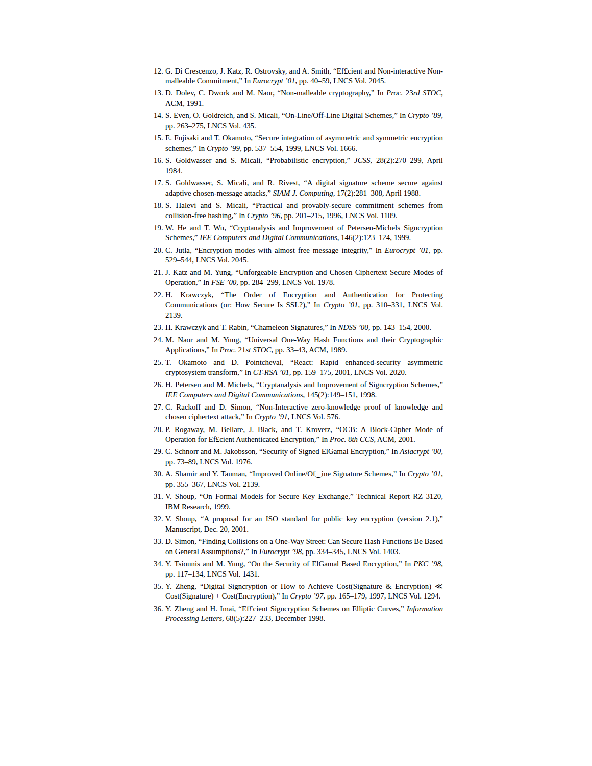12. G. Di Crescenzo, J. Katz, R. Ostrovsky, and A. Smith, “Ef£cient and Non-interactive Non-malleable Commitment,” In Eurocrypt ’01, pp. 40–59, LNCS Vol. 2045.
13. D. Dolev, C. Dwork and M. Naor, “Non-malleable cryptography,” In Proc. 23rd STOC, ACM, 1991.
14. S. Even, O. Goldreich, and S. Micali, “On-Line/Off-Line Digital Schemes,” In Crypto ’89, pp. 263–275, LNCS Vol. 435.
15. E. Fujisaki and T. Okamoto, “Secure integration of asymmetric and symmetric encryption schemes,” In Crypto ’99, pp. 537–554, 1999, LNCS Vol. 1666.
16. S. Goldwasser and S. Micali, “Probabilistic encryption,” JCSS, 28(2):270–299, April 1984.
17. S. Goldwasser, S. Micali, and R. Rivest, “A digital signature scheme secure against adaptive chosen-message attacks,” SIAM J. Computing, 17(2):281–308, April 1988.
18. S. Halevi and S. Micali, “Practical and provably-secure commitment schemes from collision-free hashing,” In Crypto ’96, pp. 201–215, 1996, LNCS Vol. 1109.
19. W. He and T. Wu, “Cryptanalysis and Improvement of Petersen-Michels Signcryption Schemes,” IEE Computers and Digital Communications, 146(2):123–124, 1999.
20. C. Jutla, “Encryption modes with almost free message integrity,” In Eurocrypt ’01, pp. 529–544, LNCS Vol. 2045.
21. J. Katz and M. Yung, “Unforgeable Encryption and Chosen Ciphertext Secure Modes of Operation,” In FSE ’00, pp. 284–299, LNCS Vol. 1978.
22. H. Krawczyk, “The Order of Encryption and Authentication for Protecting Communications (or: How Secure Is SSL?),” In Crypto ’01, pp. 310–331, LNCS Vol. 2139.
23. H. Krawczyk and T. Rabin, “Chameleon Signatures,” In NDSS ’00, pp. 143–154, 2000.
24. M. Naor and M. Yung, “Universal One-Way Hash Functions and their Cryptographic Applications,” In Proc. 21st STOC, pp. 33–43, ACM, 1989.
25. T. Okamoto and D. Pointcheval, “React: Rapid enhanced-security asymmetric cryptosystem transform,” In CT-RSA ’01, pp. 159–175, 2001, LNCS Vol. 2020.
26. H. Petersen and M. Michels, “Cryptanalysis and Improvement of Signcryption Schemes,” IEE Computers and Digital Communications, 145(2):149–151, 1998.
27. C. Rackoff and D. Simon, “Non-Interactive zero-knowledge proof of knowledge and chosen ciphertext attack,” In Crypto ’91, LNCS Vol. 576.
28. P. Rogaway, M. Bellare, J. Black, and T. Krovetz, “OCB: A Block-Cipher Mode of Operation for Ef£cient Authenticated Encryption,” In Proc. 8th CCS, ACM, 2001.
29. C. Schnorr and M. Jakobsson, “Security of Signed ElGamal Encryption,” In Asiacrypt ’00, pp. 73–89, LNCS Vol. 1976.
30. A. Shamir and Y. Tauman, “Improved Online/Of‿ine Signature Schemes,” In Crypto ’01, pp. 355–367, LNCS Vol. 2139.
31. V. Shoup, “On Formal Models for Secure Key Exchange,” Technical Report RZ 3120, IBM Research, 1999.
32. V. Shoup, “A proposal for an ISO standard for public key encryption (version 2.1),” Manuscript, Dec. 20, 2001.
33. D. Simon, “Finding Collisions on a One-Way Street: Can Secure Hash Functions Be Based on General Assumptions?,” In Eurocrypt ’98, pp. 334–345, LNCS Vol. 1403.
34. Y. Tsiounis and M. Yung, “On the Security of ElGamal Based Encryption,” In PKC ’98, pp. 117–134, LNCS Vol. 1431.
35. Y. Zheng, “Digital Signcryption or How to Achieve Cost(Signature & Encryption) ≪ Cost(Signature) + Cost(Encryption),” In Crypto ’97, pp. 165–179, 1997, LNCS Vol. 1294.
36. Y. Zheng and H. Imai, “Ef£cient Signcryption Schemes on Elliptic Curves,” Information Processing Letters, 68(5):227–233, December 1998.